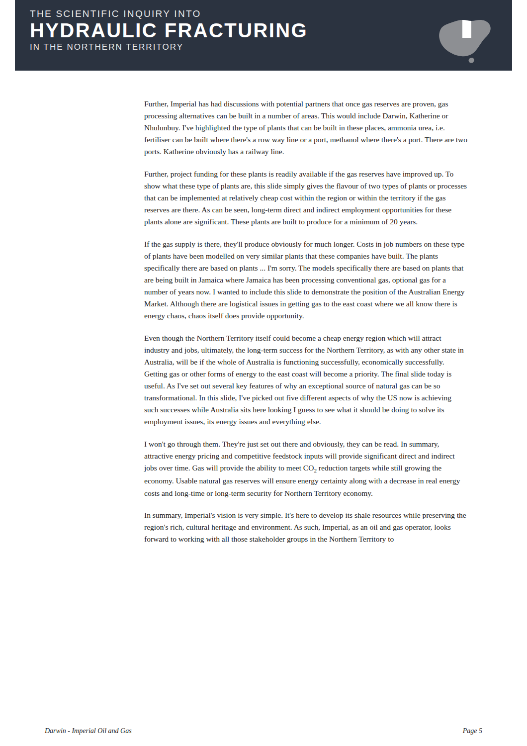The Scientific Inquiry into
Hydraulic Fracturing
in the Northern Territory
Further, Imperial has had discussions with potential partners that once gas reserves are proven, gas processing alternatives can be built in a number of areas. This would include Darwin, Katherine or Nhulunbuy. I've highlighted the type of plants that can be built in these places, ammonia urea, i.e. fertiliser can be built where there's a row way line or a port, methanol where there's a port. There are two ports. Katherine obviously has a railway line.
Further, project funding for these plants is readily available if the gas reserves have improved up. To show what these type of plants are, this slide simply gives the flavour of two types of plants or processes that can be implemented at relatively cheap cost within the region or within the territory if the gas reserves are there. As can be seen, long-term direct and indirect employment opportunities for these plants alone are significant. These plants are built to produce for a minimum of 20 years.
If the gas supply is there, they'll produce obviously for much longer. Costs in job numbers on these type of plants have been modelled on very similar plants that these companies have built. The plants specifically there are based on plants ... I'm sorry. The models specifically there are based on plants that are being built in Jamaica where Jamaica has been processing conventional gas, optional gas for a number of years now. I wanted to include this slide to demonstrate the position of the Australian Energy Market. Although there are logistical issues in getting gas to the east coast where we all know there is energy chaos, chaos itself does provide opportunity.
Even though the Northern Territory itself could become a cheap energy region which will attract industry and jobs, ultimately, the long-term success for the Northern Territory, as with any other state in Australia, will be if the whole of Australia is functioning successfully, economically successfully. Getting gas or other forms of energy to the east coast will become a priority. The final slide today is useful. As I've set out several key features of why an exceptional source of natural gas can be so transformational. In this slide, I've picked out five different aspects of why the US now is achieving such successes while Australia sits here looking I guess to see what it should be doing to solve its employment issues, its energy issues and everything else.
I won't go through them. They're just set out there and obviously, they can be read. In summary, attractive energy pricing and competitive feedstock inputs will provide significant direct and indirect jobs over time. Gas will provide the ability to meet CO2 reduction targets while still growing the economy. Usable natural gas reserves will ensure energy certainty along with a decrease in real energy costs and long-time or long-term security for Northern Territory economy.
In summary, Imperial's vision is very simple. It's here to develop its shale resources while preserving the region's rich, cultural heritage and environment. As such, Imperial, as an oil and gas operator, looks forward to working with all those stakeholder groups in the Northern Territory to
Darwin - Imperial Oil and Gas
Page 5